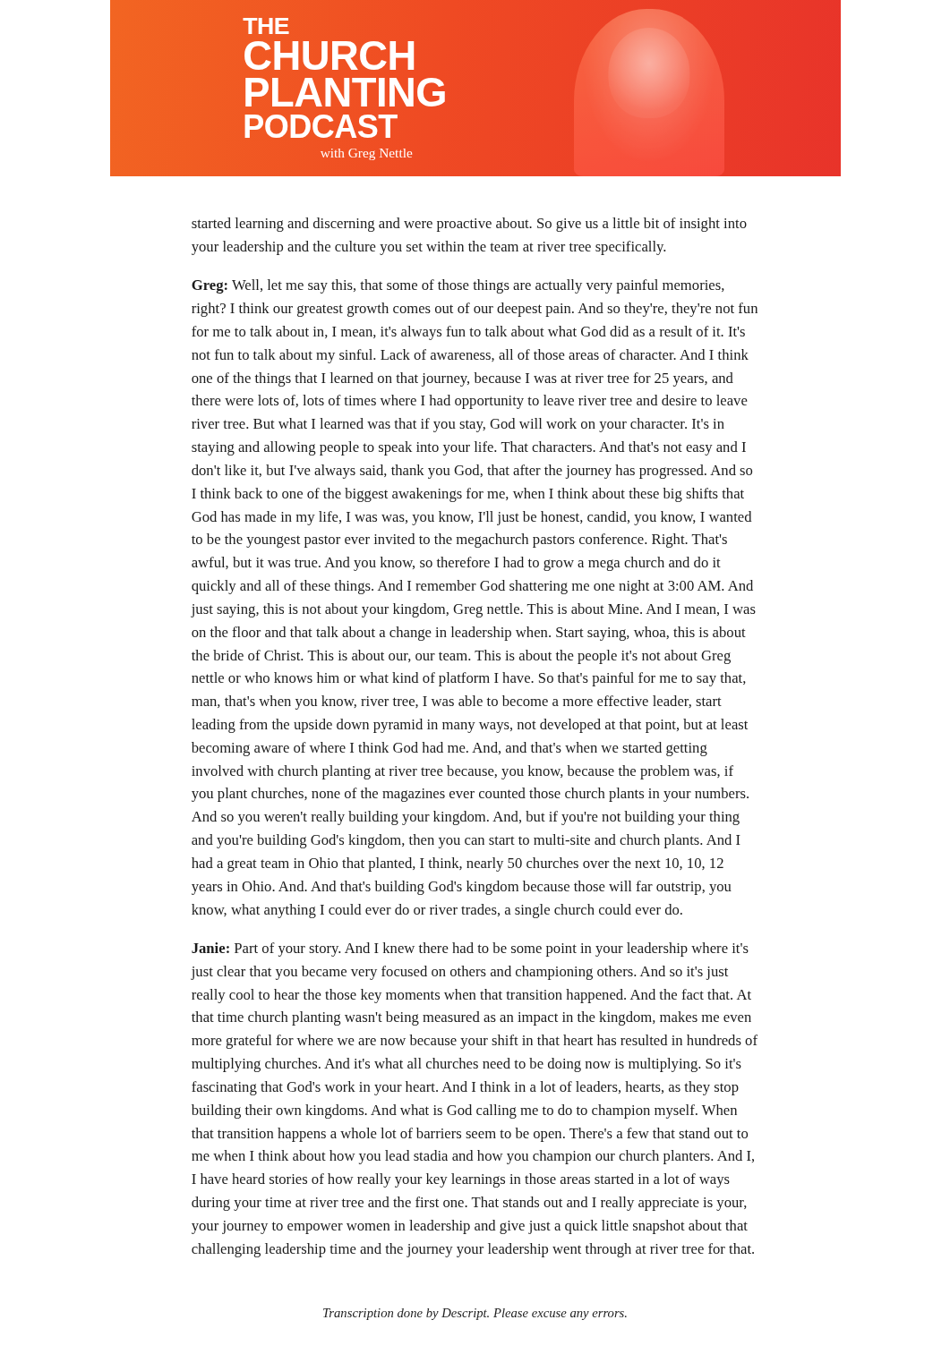The Church Planting Podcast with Greg Nettle
started learning and discerning and were proactive about. So give us a little bit of insight into your leadership and the culture you set within the team at river tree specifically.
Greg: Well, let me say this, that some of those things are actually very painful memories, right? I think our greatest growth comes out of our deepest pain. And so they're, they're not fun for me to talk about in, I mean, it's always fun to talk about what God did as a result of it. It's not fun to talk about my sinful. Lack of awareness, all of those areas of character. And I think one of the things that I learned on that journey, because I was at river tree for 25 years, and there were lots of, lots of times where I had opportunity to leave river tree and desire to leave river tree. But what I learned was that if you stay, God will work on your character. It's in staying and allowing people to speak into your life. That characters. And that's not easy and I don't like it, but I've always said, thank you God, that after the journey has progressed. And so I think back to one of the biggest awakenings for me, when I think about these big shifts that God has made in my life, I was was, you know, I'll just be honest, candid, you know, I wanted to be the youngest pastor ever invited to the megachurch pastors conference. Right. That's awful, but it was true. And you know, so therefore I had to grow a mega church and do it quickly and all of these things. And I remember God shattering me one night at 3:00 AM. And just saying, this is not about your kingdom, Greg nettle. This is about Mine. And I mean, I was on the floor and that talk about a change in leadership when. Start saying, whoa, this is about the bride of Christ. This is about our, our team. This is about the people it's not about Greg nettle or who knows him or what kind of platform I have. So that's painful for me to say that, man, that's when you know, river tree, I was able to become a more effective leader, start leading from the upside down pyramid in many ways, not developed at that point, but at least becoming aware of where I think God had me. And, and that's when we started getting involved with church planting at river tree because, you know, because the problem was, if you plant churches, none of the magazines ever counted those church plants in your numbers. And so you weren't really building your kingdom. And, but if you're not building your thing and you're building God's kingdom, then you can start to multi-site and church plants. And I had a great team in Ohio that planted, I think, nearly 50 churches over the next 10, 10, 12 years in Ohio. And. And that's building God's kingdom because those will far outstrip, you know, what anything I could ever do or river trades, a single church could ever do.
Janie: Part of your story. And I knew there had to be some point in your leadership where it's just clear that you became very focused on others and championing others. And so it's just really cool to hear the those key moments when that transition happened. And the fact that. At that time church planting wasn't being measured as an impact in the kingdom, makes me even more grateful for where we are now because your shift in that heart has resulted in hundreds of multiplying churches. And it's what all churches need to be doing now is multiplying. So it's fascinating that God's work in your heart. And I think in a lot of leaders, hearts, as they stop building their own kingdoms. And what is God calling me to do to champion myself. When that transition happens a whole lot of barriers seem to be open. There's a few that stand out to me when I think about how you lead stadia and how you champion our church planters. And I, I have heard stories of how really your key learnings in those areas started in a lot of ways during your time at river tree and the first one. That stands out and I really appreciate is your, your journey to empower women in leadership and give just a quick little snapshot about that challenging leadership time and the journey your leadership went through at river tree for that.
Transcription done by Descript. Please excuse any errors.